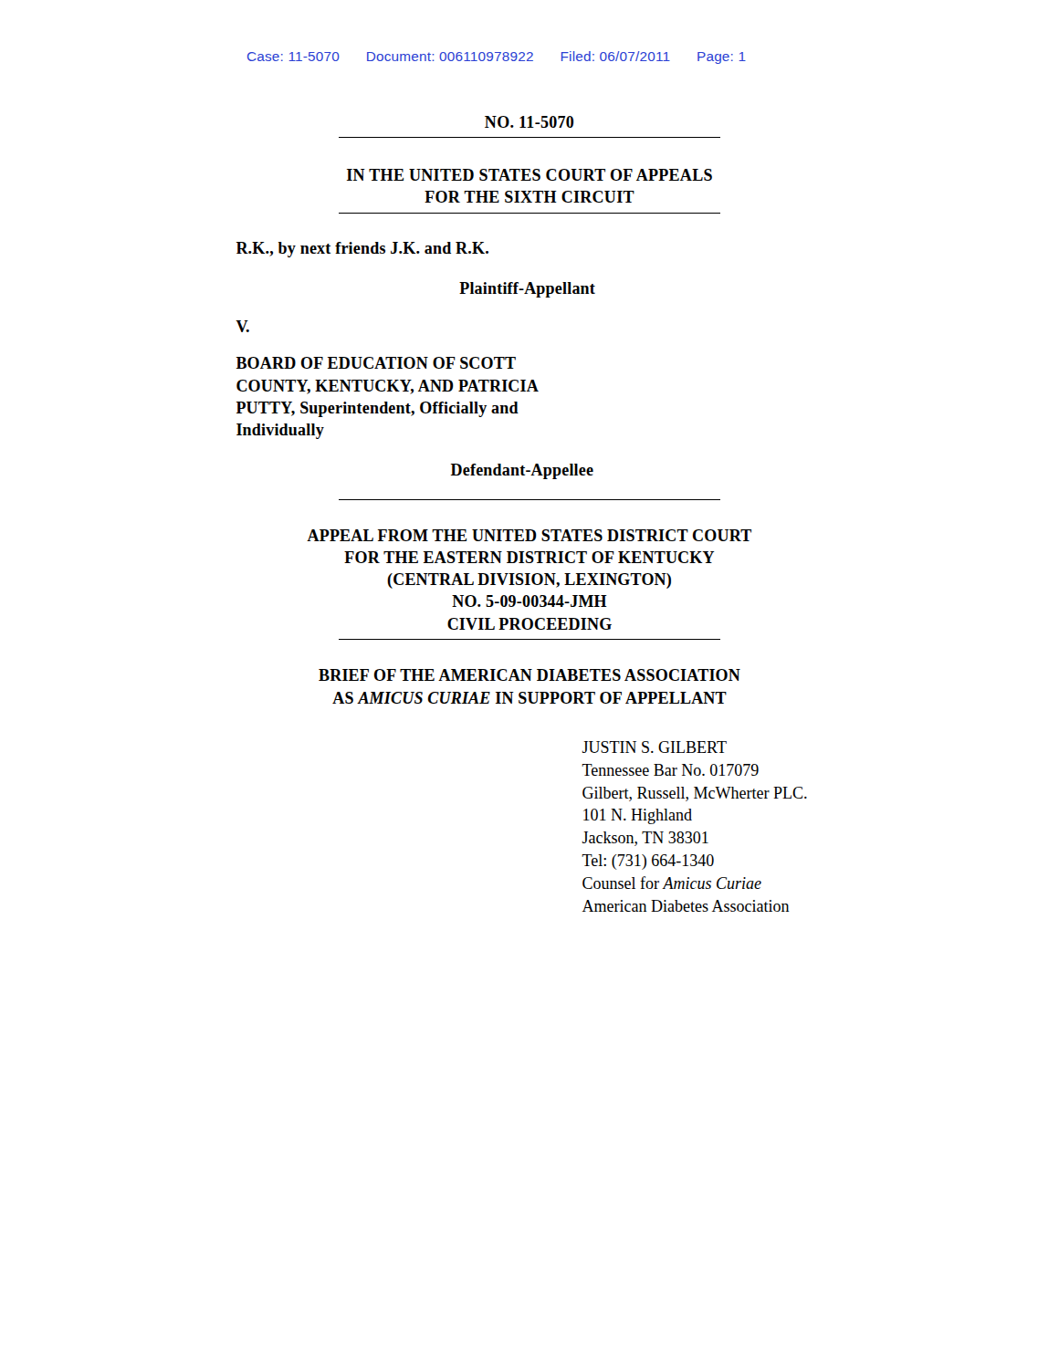Case: 11-5070 Document: 006110978922 Filed: 06/07/2011 Page: 1
NO. 11-5070
IN THE UNITED STATES COURT OF APPEALS
FOR THE SIXTH CIRCUIT
R.K., by next friends J.K. and R.K.
Plaintiff-Appellant
V.
BOARD OF EDUCATION OF SCOTT
COUNTY, KENTUCKY, AND PATRICIA
PUTTY, Superintendent, Officially and
Individually
Defendant-Appellee
APPEAL FROM THE UNITED STATES DISTRICT COURT
FOR THE EASTERN DISTRICT OF KENTUCKY
(CENTRAL DIVISION, LEXINGTON)
NO. 5-09-00344-JMH
CIVIL PROCEEDING
BRIEF OF THE AMERICAN DIABETES ASSOCIATION
AS AMICUS CURIAE IN SUPPORT OF APPELLANT
JUSTIN S. GILBERT
Tennessee Bar No. 017079
Gilbert, Russell, McWherter PLC.
101 N. Highland
Jackson, TN 38301
Tel: (731) 664-1340
Counsel for Amicus Curiae
American Diabetes Association